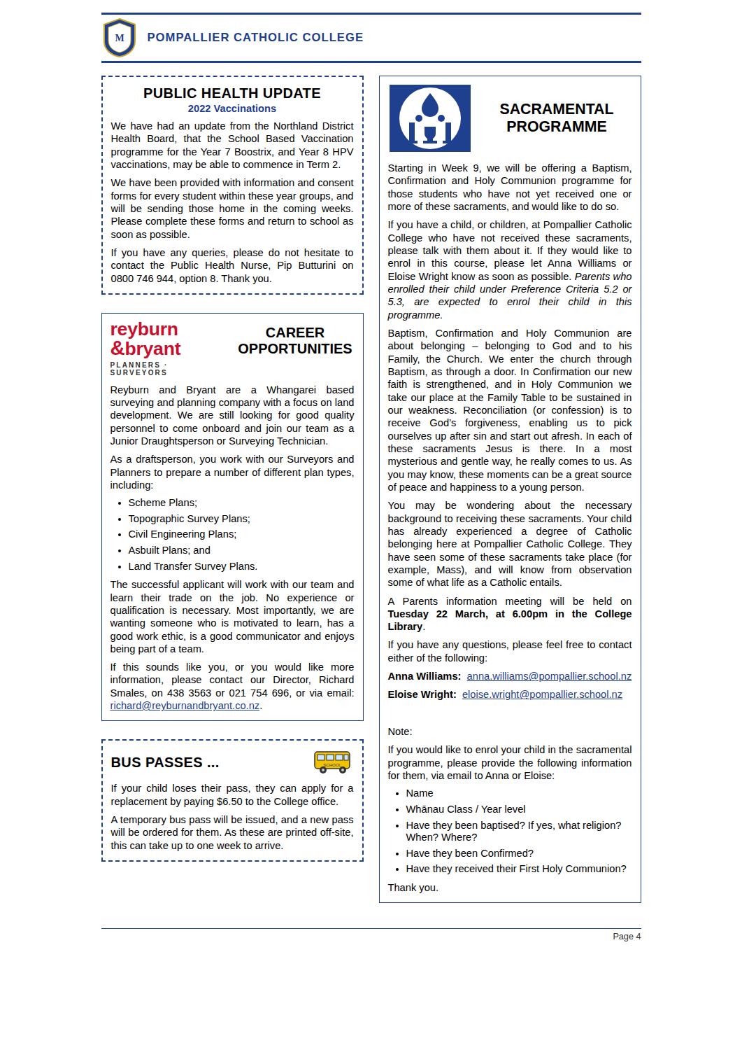M
Pompallier Catholic College
PUBLIC HEALTH UPDATE
2022 Vaccinations
We have had an update from the Northland District Health Board, that the School Based Vaccination programme for the Year 7 Boostrix, and Year 8 HPV vaccinations, may be able to commence in Term 2.
We have been provided with information and consent forms for every student within these year groups, and will be sending those home in the coming weeks. Please complete these forms and return to school as soon as possible.
If you have any queries, please do not hesitate to contact the Public Health Nurse, Pip Butturini on 0800 746 944, option 8. Thank you.
reyburn
&bryant
PLANNERS · SURVEYORS
CAREER
OPPORTUNITIES
Reyburn and Bryant are a Whangarei based surveying and planning company with a focus on land development. We are still looking for good quality personnel to come onboard and join our team as a Junior Draughtsperson or Surveying Technician.
As a draftsperson, you work with our Surveyors and Planners to prepare a number of different plan types, including:
Scheme Plans;
Topographic Survey Plans;
Civil Engineering Plans;
Asbuilt Plans; and
Land Transfer Survey Plans.
The successful applicant will work with our team and learn their trade on the job. No experience or qualification is necessary. Most importantly, we are wanting someone who is motivated to learn, has a good work ethic, is a good communicator and enjoys being part of a team.
If this sounds like you, or you would like more information, please contact our Director, Richard Smales, on 438 3563 or 021 754 696, or via email: richard@reyburnandbryant.co.nz.
BUS PASSES ...
SCHOOL
If your child loses their pass, they can apply for a replacement by paying $6.50 to the College office.
A temporary bus pass will be issued, and a new pass will be ordered for them. As these are printed off-site, this can take up to one week to arrive.
SACRAMENTAL
PROGRAMME
Starting in Week 9, we will be offering a Baptism, Confirmation and Holy Communion programme for those students who have not yet received one or more of these sacraments, and would like to do so.
If you have a child, or children, at Pompallier Catholic College who have not received these sacraments, please talk with them about it. If they would like to enrol in this course, please let Anna Williams or Eloise Wright know as soon as possible. Parents who enrolled their child under Preference Criteria 5.2 or 5.3, are expected to enrol their child in this programme.
Baptism, Confirmation and Holy Communion are about belonging – belonging to God and to his Family, the Church. We enter the church through Baptism, as through a door. In Confirmation our new faith is strengthened, and in Holy Communion we take our place at the Family Table to be sustained in our weakness. Reconciliation (or confession) is to receive God’s forgiveness, enabling us to pick ourselves up after sin and start out afresh. In each of these sacraments Jesus is there. In a most mysterious and gentle way, he really comes to us. As you may know, these moments can be a great source of peace and happiness to a young person.
You may be wondering about the necessary background to receiving these sacraments. Your child has already experienced a degree of Catholic belonging here at Pompallier Catholic College. They have seen some of these sacraments take place (for example, Mass), and will know from observation some of what life as a Catholic entails.
A Parents information meeting will be held on Tuesday 22 March, at 6.00pm in the College Library.
If you have any questions, please feel free to contact either of the following:
Anna Williams: anna.williams@pompallier.school.nz
Eloise Wright: eloise.wright@pompallier.school.nz
Note:
If you would like to enrol your child in the sacramental programme, please provide the following information for them, via email to Anna or Eloise:
Name
Whānau Class / Year level
Have they been baptised? If yes, what religion? When? Where?
Have they been Confirmed?
Have they received their First Holy Communion?
Thank you.
Page 4